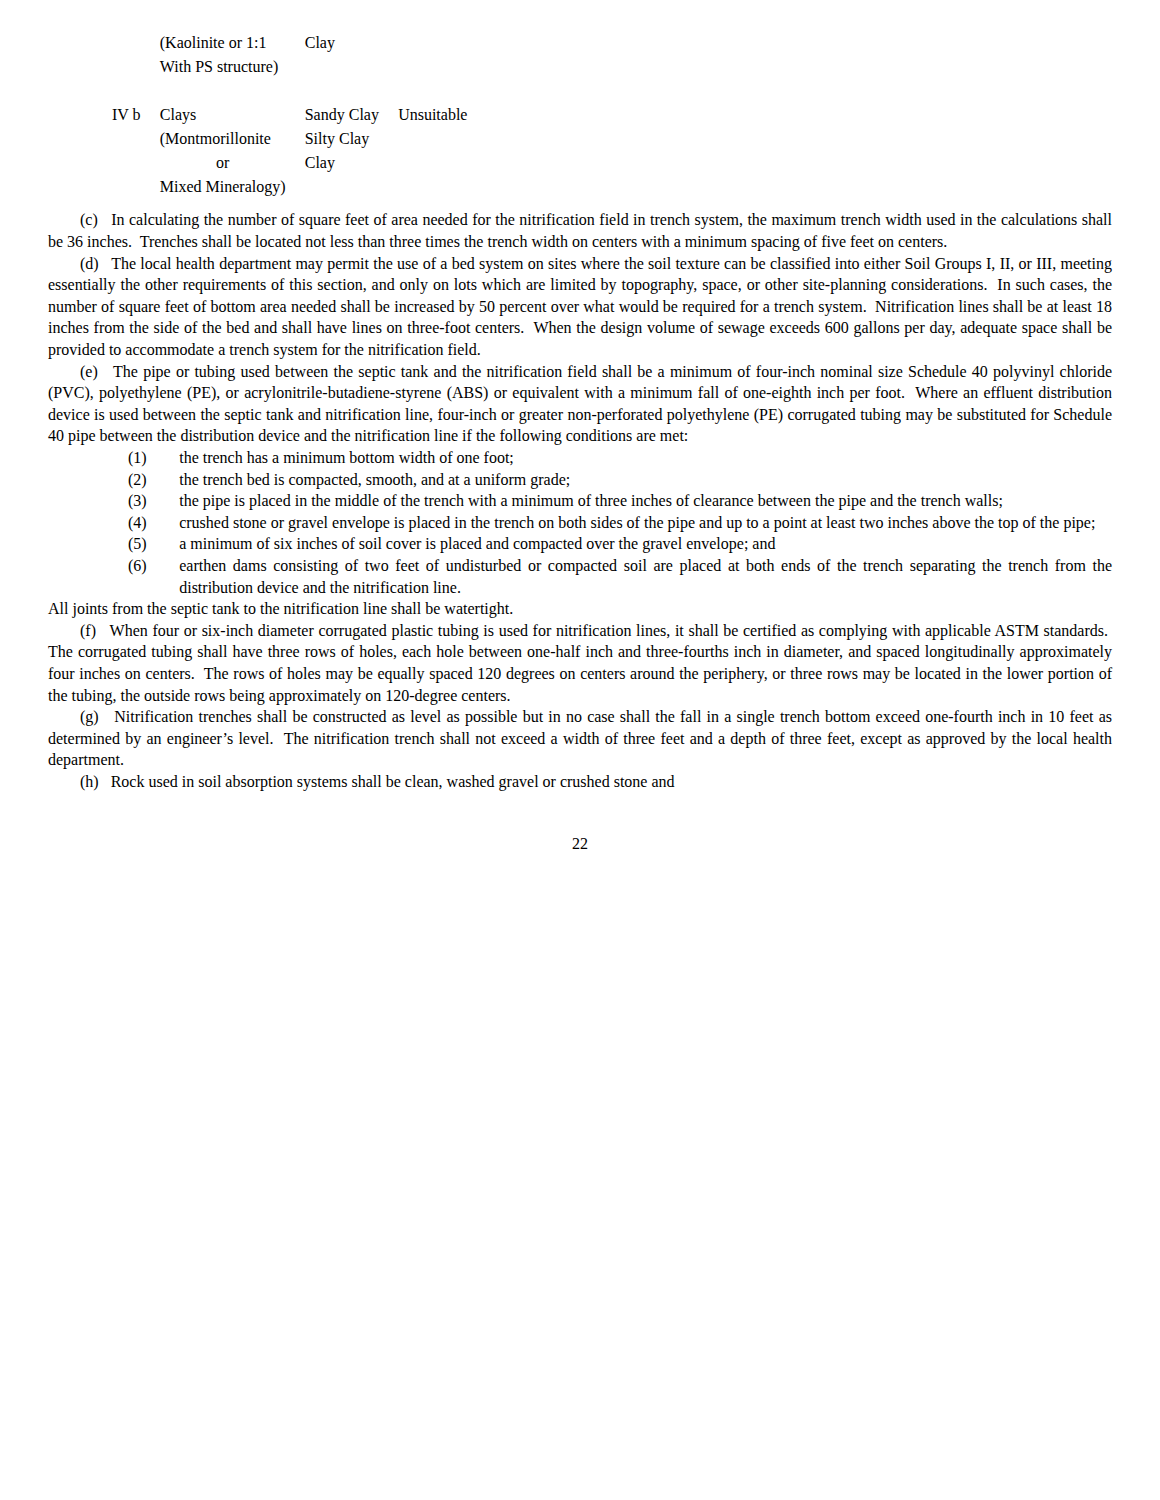| | (Kaolinite or 1:1 | Clay | |
| | With PS structure) | | |
| IV b | Clays | Sandy Clay | Unsuitable |
| | (Montmorillonite | Silty Clay | |
| | or | Clay | |
| | Mixed Mineralogy) | | |
(c) In calculating the number of square feet of area needed for the nitrification field in trench system, the maximum trench width used in the calculations shall be 36 inches. Trenches shall be located not less than three times the trench width on centers with a minimum spacing of five feet on centers.
(d) The local health department may permit the use of a bed system on sites where the soil texture can be classified into either Soil Groups I, II, or III, meeting essentially the other requirements of this section, and only on lots which are limited by topography, space, or other site-planning considerations. In such cases, the number of square feet of bottom area needed shall be increased by 50 percent over what would be required for a trench system. Nitrification lines shall be at least 18 inches from the side of the bed and shall have lines on three-foot centers. When the design volume of sewage exceeds 600 gallons per day, adequate space shall be provided to accommodate a trench system for the nitrification field.
(e) The pipe or tubing used between the septic tank and the nitrification field shall be a minimum of four-inch nominal size Schedule 40 polyvinyl chloride (PVC), polyethylene (PE), or acrylonitrile-butadiene-styrene (ABS) or equivalent with a minimum fall of one-eighth inch per foot. Where an effluent distribution device is used between the septic tank and nitrification line, four-inch or greater non-perforated polyethylene (PE) corrugated tubing may be substituted for Schedule 40 pipe between the distribution device and the nitrification line if the following conditions are met:
(1) the trench has a minimum bottom width of one foot;
(2) the trench bed is compacted, smooth, and at a uniform grade;
(3) the pipe is placed in the middle of the trench with a minimum of three inches of clearance between the pipe and the trench walls;
(4) crushed stone or gravel envelope is placed in the trench on both sides of the pipe and up to a point at least two inches above the top of the pipe;
(5) a minimum of six inches of soil cover is placed and compacted over the gravel envelope; and
(6) earthen dams consisting of two feet of undisturbed or compacted soil are placed at both ends of the trench separating the trench from the distribution device and the nitrification line.
All joints from the septic tank to the nitrification line shall be watertight.
(f) When four or six-inch diameter corrugated plastic tubing is used for nitrification lines, it shall be certified as complying with applicable ASTM standards. The corrugated tubing shall have three rows of holes, each hole between one-half inch and three-fourths inch in diameter, and spaced longitudinally approximately four inches on centers. The rows of holes may be equally spaced 120 degrees on centers around the periphery, or three rows may be located in the lower portion of the tubing, the outside rows being approximately on 120-degree centers.
(g) Nitrification trenches shall be constructed as level as possible but in no case shall the fall in a single trench bottom exceed one-fourth inch in 10 feet as determined by an engineer’s level. The nitrification trench shall not exceed a width of three feet and a depth of three feet, except as approved by the local health department.
(h) Rock used in soil absorption systems shall be clean, washed gravel or crushed stone and
22